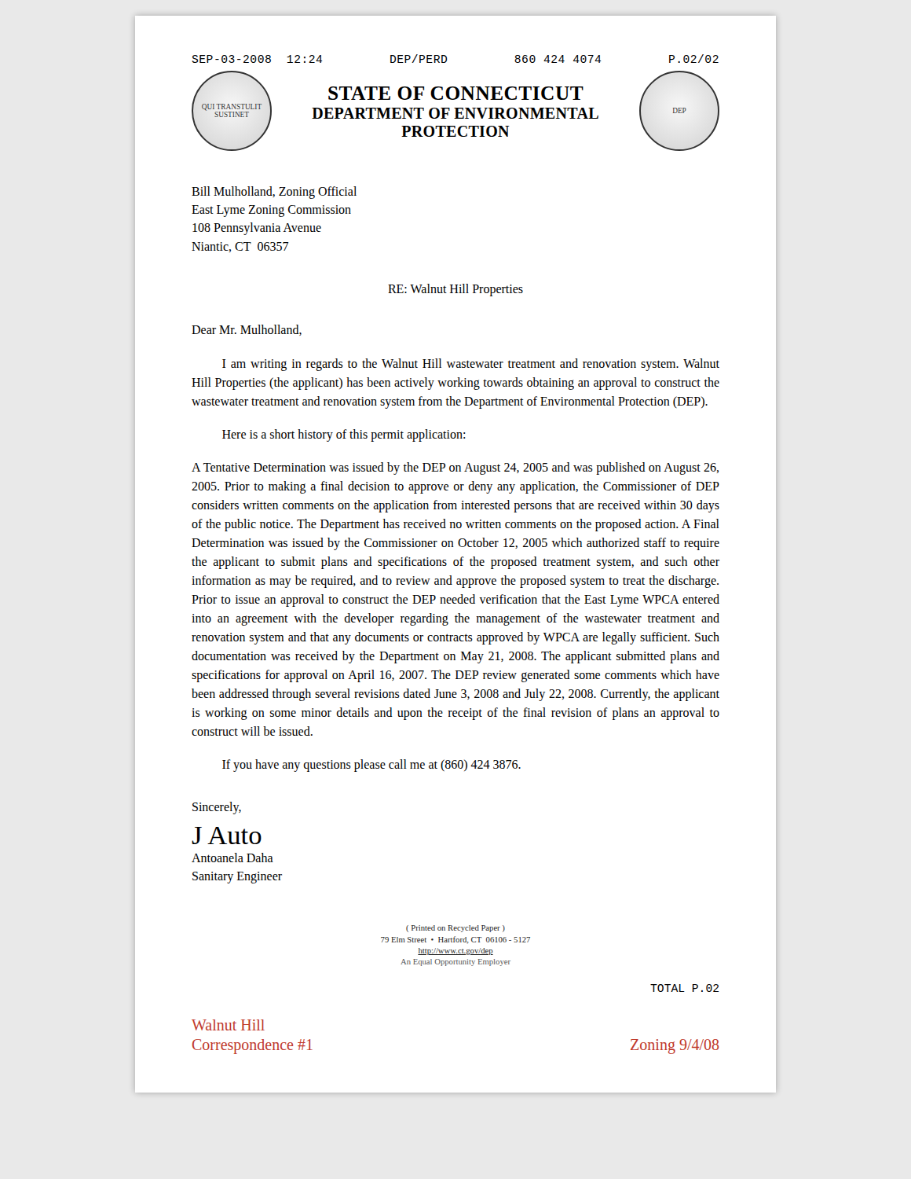SEP-03-2008 12:24 DEP/PERD 860 424 4074 P.02/02
QUI TRANSTULIT SUSTINET
STATE OF CONNECTICUT
DEPARTMENT OF ENVIRONMENTAL PROTECTION
DEP
Bill Mulholland, Zoning Official
East Lyme Zoning Commission
108 Pennsylvania Avenue
Niantic, CT 06357
RE: Walnut Hill Properties
Dear Mr. Mulholland,
I am writing in regards to the Walnut Hill wastewater treatment and renovation system. Walnut Hill Properties (the applicant) has been actively working towards obtaining an approval to construct the wastewater treatment and renovation system from the Department of Environmental Protection (DEP).
Here is a short history of this permit application:
A Tentative Determination was issued by the DEP on August 24, 2005 and was published on August 26, 2005. Prior to making a final decision to approve or deny any application, the Commissioner of DEP considers written comments on the application from interested persons that are received within 30 days of the public notice. The Department has received no written comments on the proposed action. A Final Determination was issued by the Commissioner on October 12, 2005 which authorized staff to require the applicant to submit plans and specifications of the proposed treatment system, and such other information as may be required, and to review and approve the proposed system to treat the discharge. Prior to issue an approval to construct the DEP needed verification that the East Lyme WPCA entered into an agreement with the developer regarding the management of the wastewater treatment and renovation system and that any documents or contracts approved by WPCA are legally sufficient. Such documentation was received by the Department on May 21, 2008. The applicant submitted plans and specifications for approval on April 16, 2007. The DEP review generated some comments which have been addressed through several revisions dated June 3, 2008 and July 22, 2008. Currently, the applicant is working on some minor details and upon the receipt of the final revision of plans an approval to construct will be issued.
If you have any questions please call me at (860) 424 3876.
Sincerely,
J Auto
Antoanela Daha
Sanitary Engineer
( Printed on Recycled Paper )
79 Elm Street • Hartford, CT 06106 - 5127
http://www.ct.gov/dep
An Equal Opportunity Employer
TOTAL P.02
Walnut Hill
Correspondence #1
Zoning 9/4/08